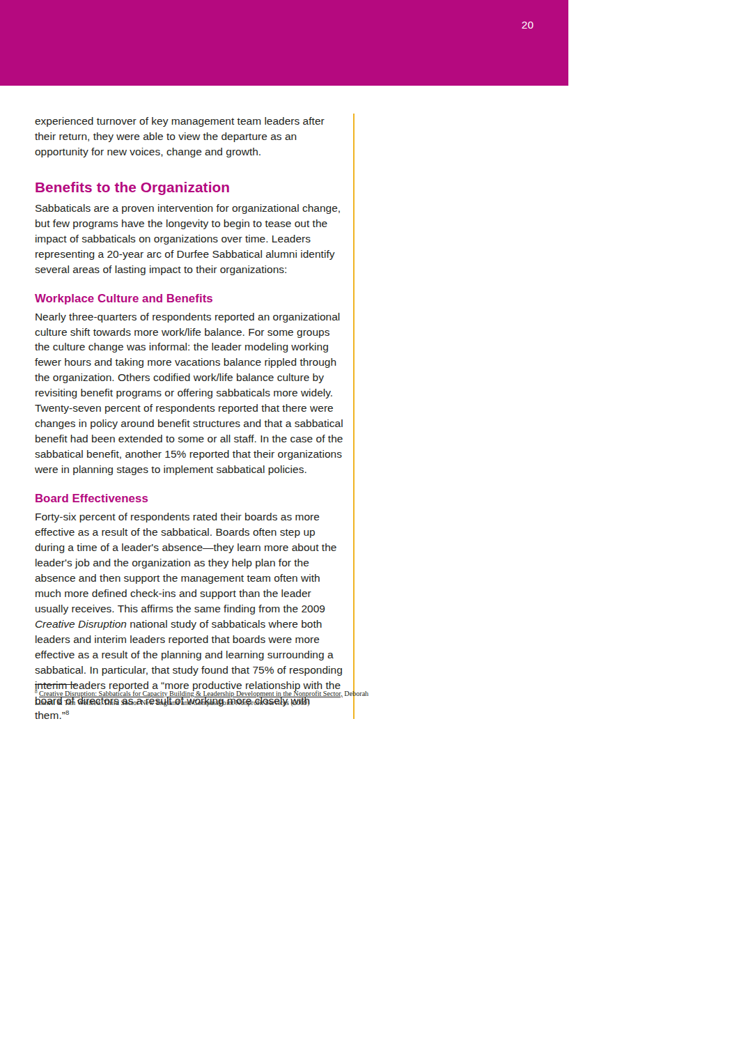20
experienced turnover of key management team leaders after their return, they were able to view the departure as an opportunity for new voices, change and growth.
Benefits to the Organization
Sabbaticals are a proven intervention for organizational change, but few programs have the longevity to begin to tease out the impact of sabbaticals on organizations over time. Leaders representing a 20-year arc of Durfee Sabbatical alumni identify several areas of lasting impact to their organizations:
Workplace Culture and Benefits
Nearly three-quarters of respondents reported an organizational culture shift towards more work/life balance. For some groups the culture change was informal: the leader modeling working fewer hours and taking more vacations balance rippled through the organization. Others codified work/life balance culture by revisiting benefit programs or offering sabbaticals more widely. Twenty-seven percent of respondents reported that there were changes in policy around benefit structures and that a sabbatical benefit had been extended to some or all staff. In the case of the sabbatical benefit, another 15% reported that their organizations were in planning stages to implement sabbatical policies.
Board Effectiveness
Forty-six percent of respondents rated their boards as more effective as a result of the sabbatical. Boards often step up during a time of a leader's absence—they learn more about the leader's job and the organization as they help plan for the absence and then support the management team often with much more defined check-ins and support than the leader usually receives. This affirms the same finding from the 2009 Creative Disruption national study of sabbaticals where both leaders and interim leaders reported that boards were more effective as a result of the planning and learning surrounding a sabbatical. In particular, that study found that 75% of responding interim leaders reported a “more productive relationship with the board of directors as a result of working more closely with them.”8
8 Creative Disruption: Sabbaticals for Capacity Building & Leadership Development in the Nonprofit Sector, Deborah Linnell & Tim Wolfred. Third Sector New England and CompassPoint Nonprofit Services (2009)